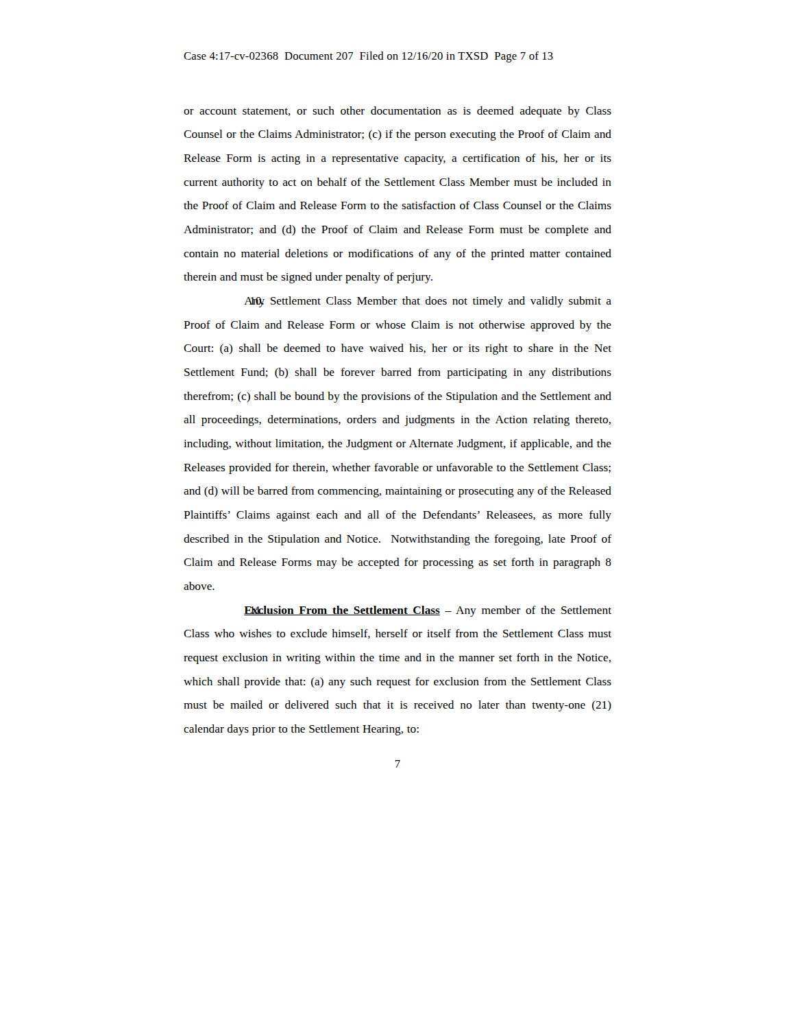Case 4:17-cv-02368 Document 207 Filed on 12/16/20 in TXSD Page 7 of 13
or account statement, or such other documentation as is deemed adequate by Class Counsel or the Claims Administrator; (c) if the person executing the Proof of Claim and Release Form is acting in a representative capacity, a certification of his, her or its current authority to act on behalf of the Settlement Class Member must be included in the Proof of Claim and Release Form to the satisfaction of Class Counsel or the Claims Administrator; and (d) the Proof of Claim and Release Form must be complete and contain no material deletions or modifications of any of the printed matter contained therein and must be signed under penalty of perjury.
10. Any Settlement Class Member that does not timely and validly submit a Proof of Claim and Release Form or whose Claim is not otherwise approved by the Court: (a) shall be deemed to have waived his, her or its right to share in the Net Settlement Fund; (b) shall be forever barred from participating in any distributions therefrom; (c) shall be bound by the provisions of the Stipulation and the Settlement and all proceedings, determinations, orders and judgments in the Action relating thereto, including, without limitation, the Judgment or Alternate Judgment, if applicable, and the Releases provided for therein, whether favorable or unfavorable to the Settlement Class; and (d) will be barred from commencing, maintaining or prosecuting any of the Released Plaintiffs’ Claims against each and all of the Defendants’ Releasees, as more fully described in the Stipulation and Notice. Notwithstanding the foregoing, late Proof of Claim and Release Forms may be accepted for processing as set forth in paragraph 8 above.
11. Exclusion From the Settlement Class – Any member of the Settlement Class who wishes to exclude himself, herself or itself from the Settlement Class must request exclusion in writing within the time and in the manner set forth in the Notice, which shall provide that: (a) any such request for exclusion from the Settlement Class must be mailed or delivered such that it is received no later than twenty-one (21) calendar days prior to the Settlement Hearing, to:
7